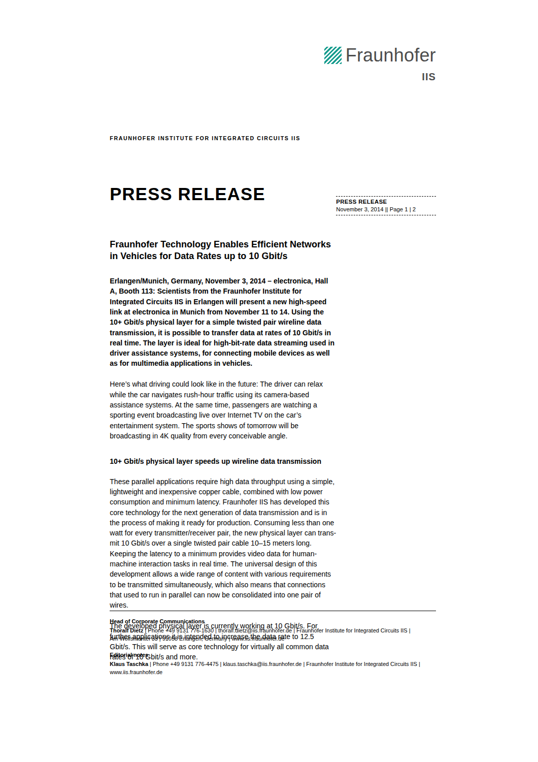Fraunhofer
IIS
Fraunhofer Institute for Integrated Circuits IIS
PRESS RELEASE
PRESS RELEASE
November 3, 2014 || Page 1 | 2
Fraunhofer Technology Enables Efficient Networks in Vehicles for Data Rates up to 10 Gbit/s
Erlangen/Munich, Germany, November 3, 2014 – electronica, Hall A, Booth 113: Scientists from the Fraunhofer Institute for Integrated Circuits IIS in Erlangen will present a new high-speed link at electronica in Munich from November 11 to 14. Using the 10+ Gbit/s physical layer for a simple twisted pair wireline data transmission, it is possible to transfer data at rates of 10 Gbit/s in real time. The layer is ideal for high-bit-rate data streaming used in driver assistance systems, for connecting mobile devices as well as for multimedia applications in vehicles.
Here’s what driving could look like in the future: The driver can relax while the car navigates rush-hour traffic using its camera-based assistance systems. At the same time, passengers are watching a sporting event broadcasting live over Internet TV on the car’s entertainment system. The sports shows of tomorrow will be broadcasting in 4K quality from every conceivable angle.
10+ Gbit/s physical layer speeds up wireline data transmission
These parallel applications require high data throughput using a simple, lightweight and inexpensive copper cable, combined with low power consumption and minimum latency. Fraunhofer IIS has developed this core technology for the next generation of data transmission and is in the process of making it ready for production. Consuming less than one watt for every transmitter/receiver pair, the new physical layer can trans­mit 10 Gbit/s over a single twisted pair cable 10–15 meters long. Keeping the latency to a minimum provides video data for human-machine interaction tasks in real time. The universal design of this development allows a wide range of content with various requirements to be transmitted simultaneously, which also means that connections that used to run in parallel can now be consolidated into one pair of wires.
The developed physical layer is currently working at 10 Gbit/s. For further applications it is intended to increase the data rate to 12.5 Gbit/s. This will serve as core technology for virtually all common data rates of 10 Gbit/s and more.
Head of Corporate Communications
Thoralf Dietz | Phone +49 9131 776-1630 | thoralf.dietz@iis.fraunhofer.de | Fraunhofer Institute for Integrated Circuits IIS |
Am Wolfsmantel 33 | 91058 Erlangen, Germany | www.iis.fraunhofer.de
Editorial notes
Klaus Taschka | Phone +49 9131 776-4475 | klaus.taschka@iis.fraunhofer.de | Fraunhofer Institute for Integrated Circuits IIS |
www.iis.fraunhofer.de